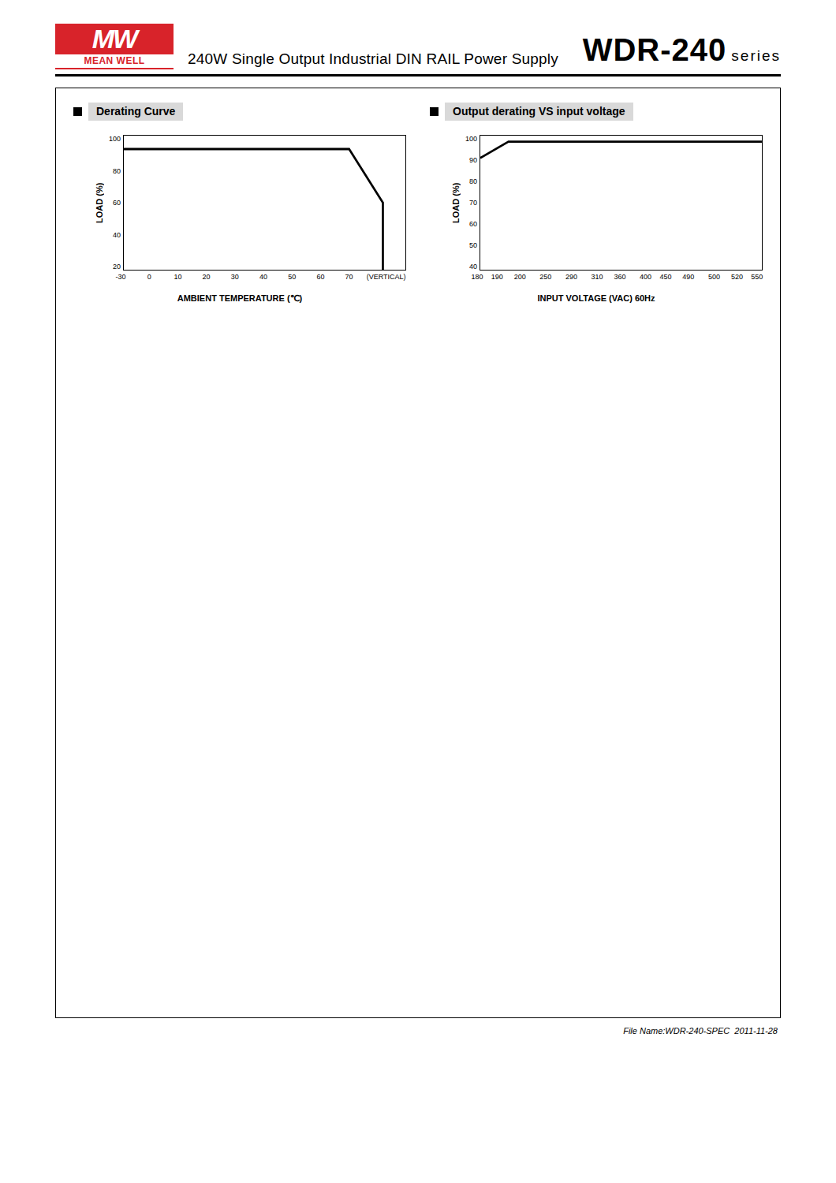MW
MEAN WELL
240W Single Output Industrial DIN RAIL Power Supply
WDR-240 series
Derating Curve
LOAD (%)
100 80 60 40 20
-30 0 10 20 30 40 50 60 70 (VERTICAL)
AMBIENT TEMPERATURE (℃)
Output derating VS input voltage
LOAD (%)
100 90 80 70 60 50 40
180 190 200 250 290 310 360 400 450 490 500 520 550
INPUT VOLTAGE (VAC) 60Hz
File Name:WDR-240-SPEC 2011-11-28